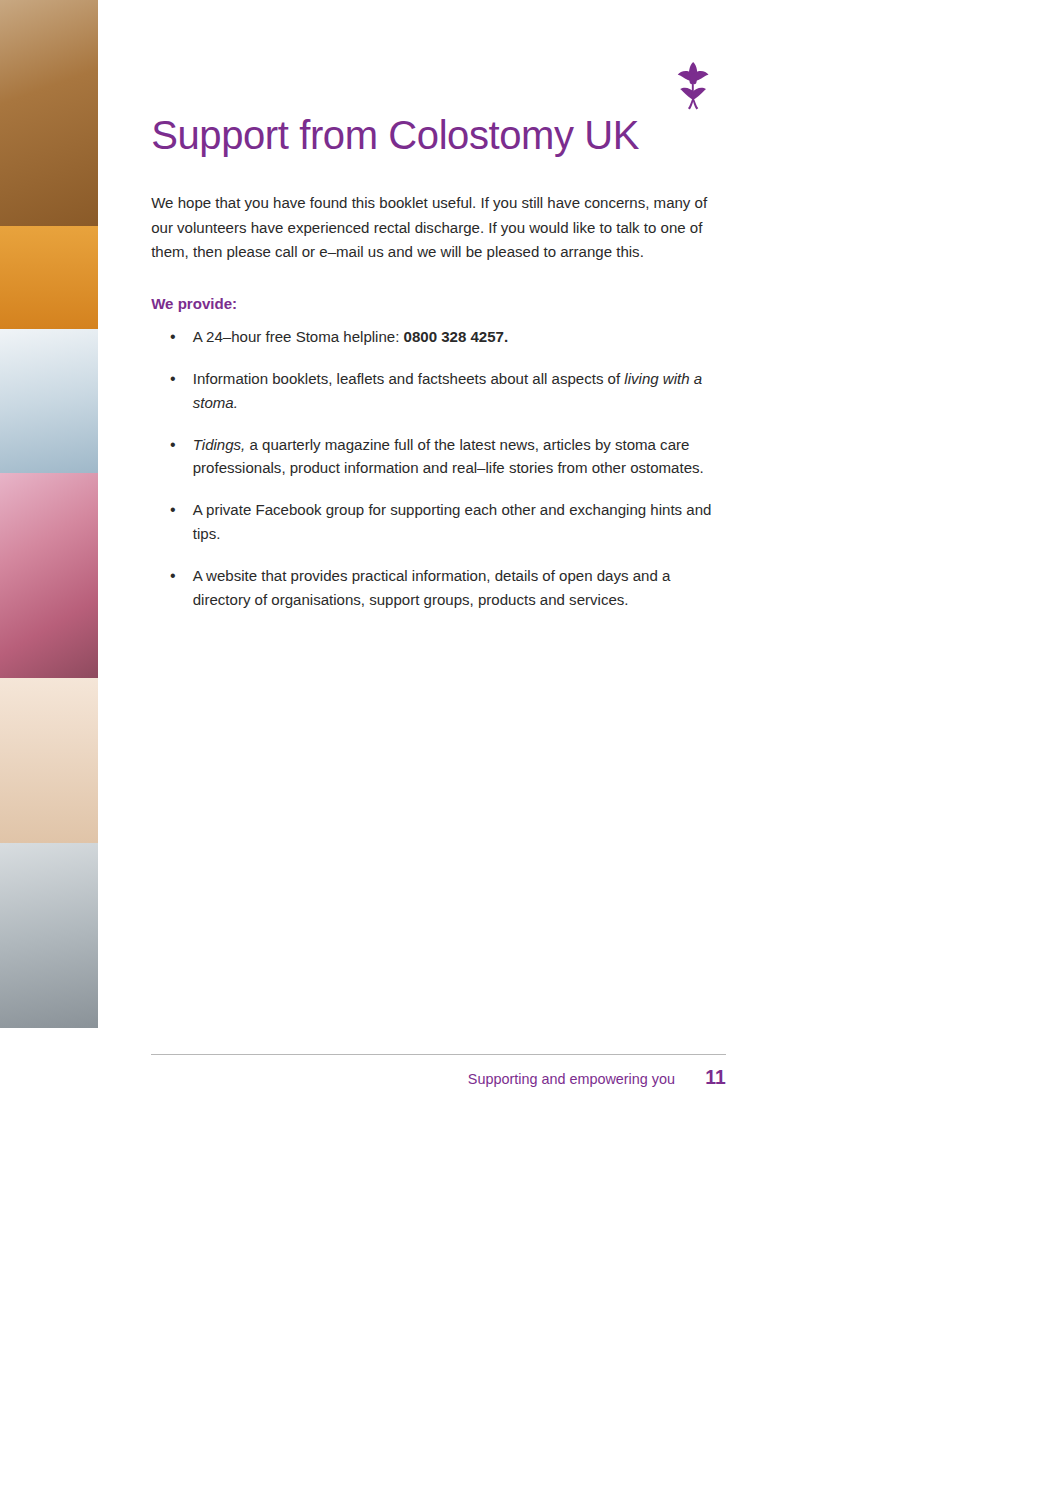Support from Colostomy UK
We hope that you have found this booklet useful. If you still have concerns, many of our volunteers have experienced rectal discharge. If you would like to talk to one of them, then please call or e–mail us and we will be pleased to arrange this.
We provide:
A 24–hour free Stoma helpline: 0800 328 4257.
Information booklets, leaflets and factsheets about all aspects of living with a stoma.
Tidings, a quarterly magazine full of the latest news, articles by stoma care professionals, product information and real–life stories from other ostomates.
A private Facebook group for supporting each other and exchanging hints and tips.
A website that provides practical information, details of open days and a directory of organisations, support groups, products and services.
Supporting and empowering you 11